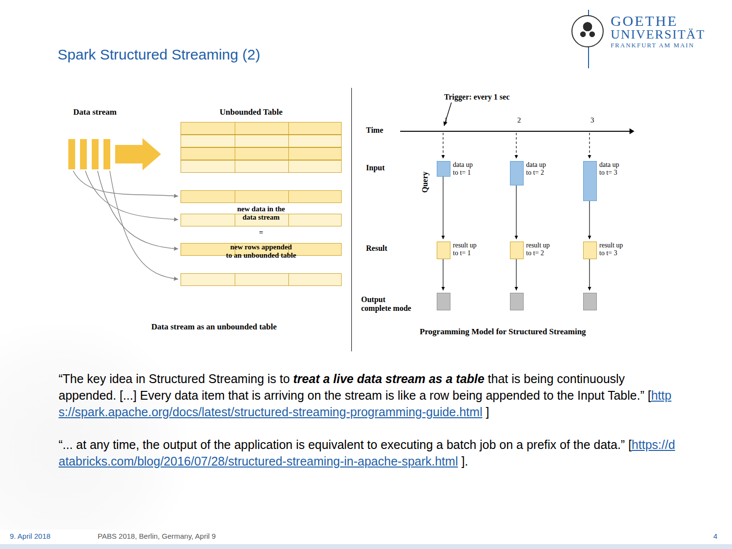Spark Structured Streaming (2)
GOETHE UNIVERSITÄT FRANKFURT AM MAIN
Data stream
Unbounded Table
new data in the
data stream
=
new rows appended
to an unbounded table
Data stream as an unbounded table
Trigger: every 1 sec
Time
Input
Result
Output
complete mode
Query
1
2
3
data up
to t= 1
data up
to t= 2
data up
to t= 3
result up
to t= 1
result up
to t= 2
result up
to t= 3
Programming Model for Structured Streaming
“The key idea in Structured Streaming is to treat a live data stream as a table that is being continuously appended. [...] Every data item that is arriving on the stream is like a row being appended to the Input Table.” [https://spark.apache.org/docs/latest/structured-streaming-programming-guide.html ]
“... at any time, the output of the application is equivalent to executing a batch job on a prefix of the data.” [https://databricks.com/blog/2016/07/28/structured-streaming-in-apache-spark.html ].
9. April 2018
PABS 2018, Berlin, Germany, April 9
4